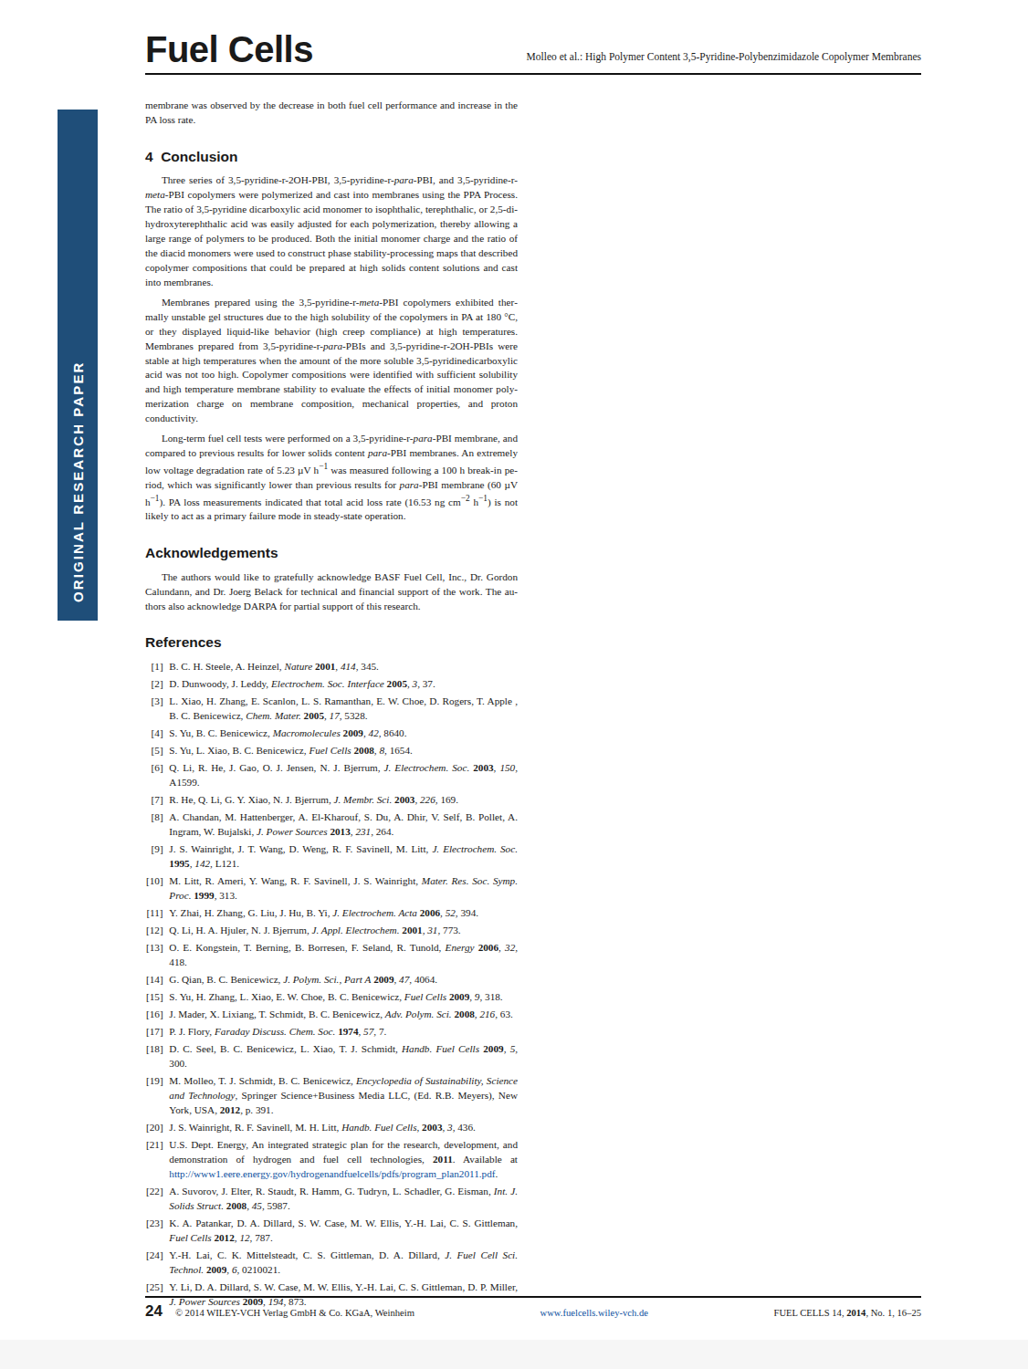ORIGINAL RESEARCH PAPER
Fuel Cells
Molleo et al.: High Polymer Content 3,5-Pyridine-Polybenzimidazole Copolymer Membranes
membrane was observed by the decrease in both fuel cell performance and increase in the PA loss rate.
4 Conclusion
Three series of 3,5-pyridine-r-2OH-PBI, 3,5-pyridine-r-para-PBI, and 3,5-pyridine-r-meta-PBI copolymers were polymerized and cast into membranes using the PPA Process. The ratio of 3,5-pyridine dicarboxylic acid monomer to isophthalic, terephthalic, or 2,5-dihydroxyterephthalic acid was easily adjusted for each polymerization, thereby allowing a large range of polymers to be produced. Both the initial monomer charge and the ratio of the diacid monomers were used to construct phase stability-processing maps that described copolymer compositions that could be prepared at high solids content solutions and cast into membranes.
Membranes prepared using the 3,5-pyridine-r-meta-PBI copolymers exhibited thermally unstable gel structures due to the high solubility of the copolymers in PA at 180 °C, or they displayed liquid-like behavior (high creep compliance) at high temperatures. Membranes prepared from 3,5-pyridine-r-para-PBIs and 3,5-pyridine-r-2OH-PBIs were stable at high temperatures when the amount of the more soluble 3,5-pyridinedicarboxylic acid was not too high. Copolymer compositions were identified with sufficient solubility and high temperature membrane stability to evaluate the effects of initial monomer polymerization charge on membrane composition, mechanical properties, and proton conductivity.
Long-term fuel cell tests were performed on a 3,5-pyridine-r-para-PBI membrane, and compared to previous results for lower solids content para-PBI membranes. An extremely low voltage degradation rate of 5.23 µV h−1 was measured following a 100 h break-in period, which was significantly lower than previous results for para-PBI membrane (60 µV h−1). PA loss measurements indicated that total acid loss rate (16.53 ng cm−2 h−1) is not likely to act as a primary failure mode in steady-state operation.
Acknowledgements
The authors would like to gratefully acknowledge BASF Fuel Cell, Inc., Dr. Gordon Calundann, and Dr. Joerg Belack for technical and financial support of the work. The authors also acknowledge DARPA for partial support of this research.
References
[1] B. C. H. Steele, A. Heinzel, Nature 2001, 414, 345.
[2] D. Dunwoody, J. Leddy, Electrochem. Soc. Interface 2005, 3, 37.
[3] L. Xiao, H. Zhang, E. Scanlon, L. S. Ramanthan, E. W. Choe, D. Rogers, T. Apple , B. C. Benicewicz, Chem. Mater. 2005, 17, 5328.
[4] S. Yu, B. C. Benicewicz, Macromolecules 2009, 42, 8640.
[5] S. Yu, L. Xiao, B. C. Benicewicz, Fuel Cells 2008, 8, 1654.
[6] Q. Li, R. He, J. Gao, O. J. Jensen, N. J. Bjerrum, J. Electrochem. Soc. 2003, 150, A1599.
[7] R. He, Q. Li, G. Y. Xiao, N. J. Bjerrum, J. Membr. Sci. 2003, 226, 169.
[8] A. Chandan, M. Hattenberger, A. El-Kharouf, S. Du, A. Dhir, V. Self, B. Pollet, A. Ingram, W. Bujalski, J. Power Sources 2013, 231, 264.
[9] J. S. Wainright, J. T. Wang, D. Weng, R. F. Savinell, M. Litt, J. Electrochem. Soc. 1995, 142, L121.
[10] M. Litt, R. Ameri, Y. Wang, R. F. Savinell, J. S. Wainright, Mater. Res. Soc. Symp. Proc. 1999, 313.
[11] Y. Zhai, H. Zhang, G. Liu, J. Hu, B. Yi, J. Electrochem. Acta 2006, 52, 394.
[12] Q. Li, H. A. Hjuler, N. J. Bjerrum, J. Appl. Electrochem. 2001, 31, 773.
[13] O. E. Kongstein, T. Berning, B. Borresen, F. Seland, R. Tunold, Energy 2006, 32, 418.
[14] G. Qian, B. C. Benicewicz, J. Polym. Sci., Part A 2009, 47, 4064.
[15] S. Yu, H. Zhang, L. Xiao, E. W. Choe, B. C. Benicewicz, Fuel Cells 2009, 9, 318.
[16] J. Mader, X. Lixiang, T. Schmidt, B. C. Benicewicz, Adv. Polym. Sci. 2008, 216, 63.
[17] P. J. Flory, Faraday Discuss. Chem. Soc. 1974, 57, 7.
[18] D. C. Seel, B. C. Benicewicz, L. Xiao, T. J. Schmidt, Handb. Fuel Cells 2009, 5, 300.
[19] M. Molleo, T. J. Schmidt, B. C. Benicewicz, Encyclopedia of Sustainability, Science and Technology, Springer Science+Business Media LLC, (Ed. R.B. Meyers), New York, USA, 2012, p. 391.
[20] J. S. Wainright, R. F. Savinell, M. H. Litt, Handb. Fuel Cells, 2003, 3, 436.
[21] U.S. Dept. Energy, An integrated strategic plan for the research, development, and demonstration of hydrogen and fuel cell technologies, 2011. Available at http://www1.eere.energy.gov/hydrogenandfuelcells/pdfs/program_plan2011.pdf.
[22] A. Suvorov, J. Elter, R. Staudt, R. Hamm, G. Tudryn, L. Schadler, G. Eisman, Int. J. Solids Struct. 2008, 45, 5987.
[23] K. A. Patankar, D. A. Dillard, S. W. Case, M. W. Ellis, Y.-H. Lai, C. S. Gittleman, Fuel Cells 2012, 12, 787.
[24] Y.-H. Lai, C. K. Mittelsteadt, C. S. Gittleman, D. A. Dillard, J. Fuel Cell Sci. Technol. 2009, 6, 0210021.
[25] Y. Li, D. A. Dillard, S. W. Case, M. W. Ellis, Y.-H. Lai, C. S. Gittleman, D. P. Miller, J. Power Sources 2009, 194, 873.
24
© 2014 WILEY-VCH Verlag GmbH & Co. KGaA, Weinheim
www.fuelcells.wiley-vch.de
FUEL CELLS 14, 2014, No. 1, 16–25